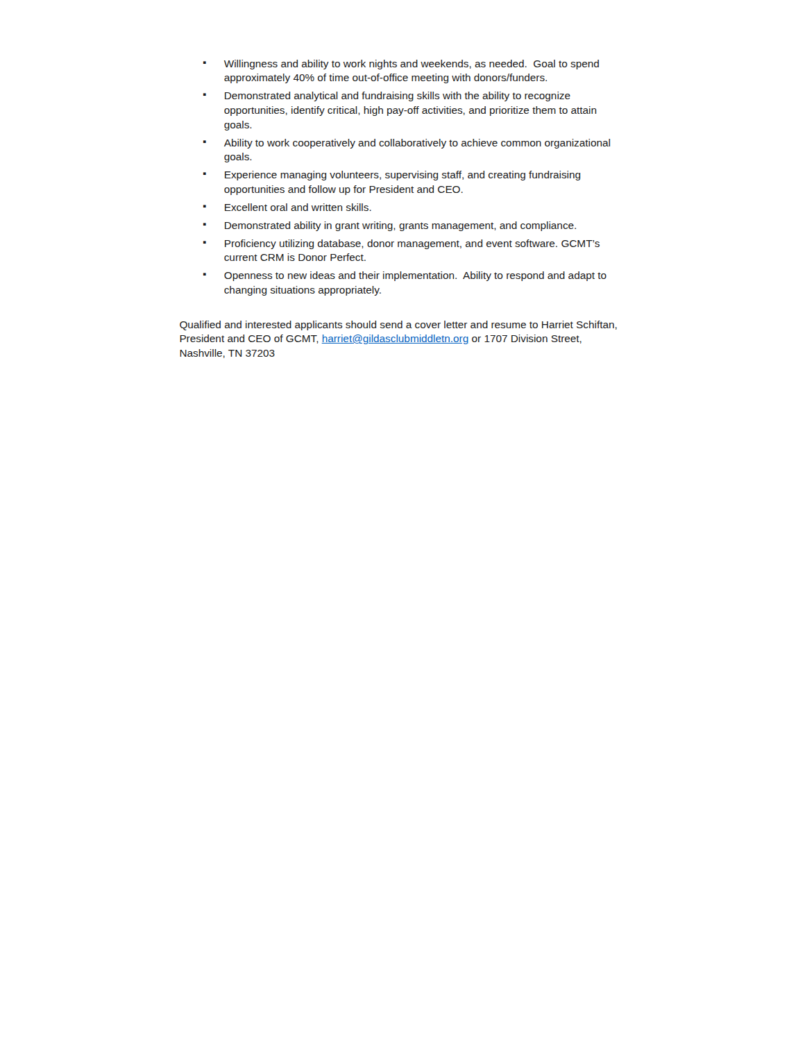Willingness and ability to work nights and weekends, as needed. Goal to spend approximately 40% of time out-of-office meeting with donors/funders.
Demonstrated analytical and fundraising skills with the ability to recognize opportunities, identify critical, high pay-off activities, and prioritize them to attain goals.
Ability to work cooperatively and collaboratively to achieve common organizational goals.
Experience managing volunteers, supervising staff, and creating fundraising opportunities and follow up for President and CEO.
Excellent oral and written skills.
Demonstrated ability in grant writing, grants management, and compliance.
Proficiency utilizing database, donor management, and event software. GCMT’s current CRM is Donor Perfect.
Openness to new ideas and their implementation. Ability to respond and adapt to changing situations appropriately.
Qualified and interested applicants should send a cover letter and resume to Harriet Schiftan, President and CEO of GCMT, harriet@gildasclubmiddletn.org or 1707 Division Street, Nashville, TN 37203